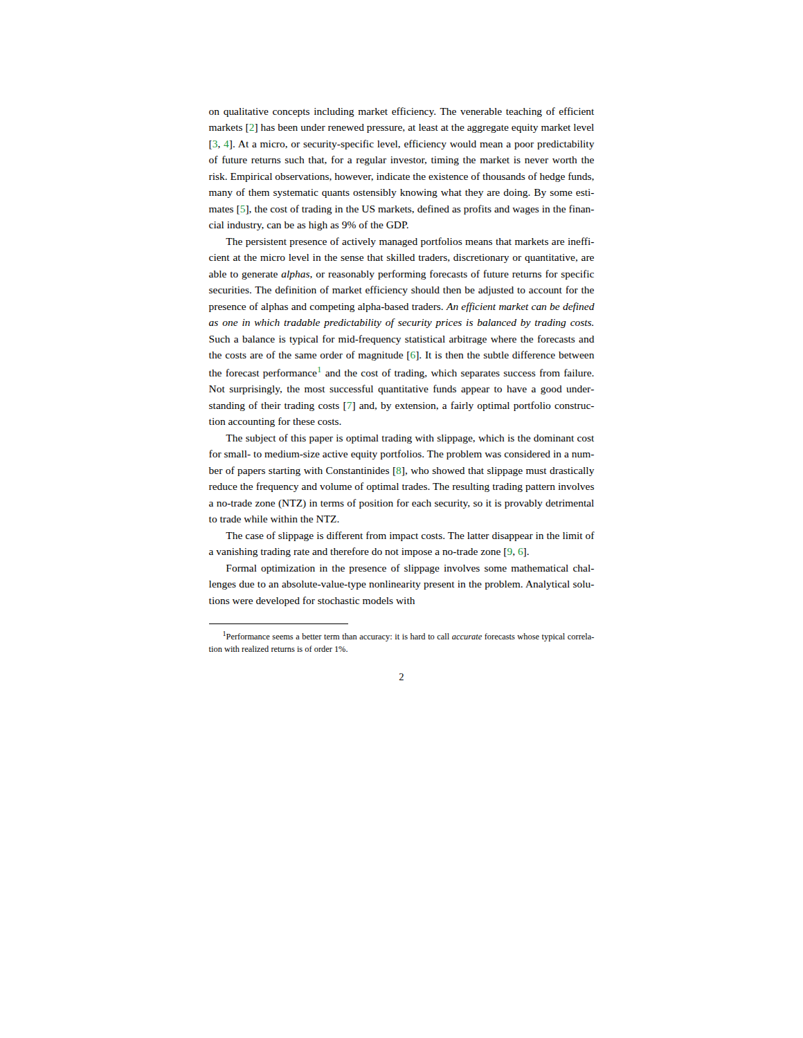on qualitative concepts including market efficiency. The venerable teaching of efficient markets [2] has been under renewed pressure, at least at the aggregate equity market level [3, 4]. At a micro, or security-specific level, efficiency would mean a poor predictability of future returns such that, for a regular investor, timing the market is never worth the risk. Empirical observations, however, indicate the existence of thousands of hedge funds, many of them systematic quants ostensibly knowing what they are doing. By some estimates [5], the cost of trading in the US markets, defined as profits and wages in the financial industry, can be as high as 9% of the GDP.
The persistent presence of actively managed portfolios means that markets are inefficient at the micro level in the sense that skilled traders, discretionary or quantitative, are able to generate alphas, or reasonably performing forecasts of future returns for specific securities. The definition of market efficiency should then be adjusted to account for the presence of alphas and competing alpha-based traders. An efficient market can be defined as one in which tradable predictability of security prices is balanced by trading costs. Such a balance is typical for mid-frequency statistical arbitrage where the forecasts and the costs are of the same order of magnitude [6]. It is then the subtle difference between the forecast performance1 and the cost of trading, which separates success from failure. Not surprisingly, the most successful quantitative funds appear to have a good understanding of their trading costs [7] and, by extension, a fairly optimal portfolio construction accounting for these costs.
The subject of this paper is optimal trading with slippage, which is the dominant cost for small- to medium-size active equity portfolios. The problem was considered in a number of papers starting with Constantinides [8], who showed that slippage must drastically reduce the frequency and volume of optimal trades. The resulting trading pattern involves a no-trade zone (NTZ) in terms of position for each security, so it is provably detrimental to trade while within the NTZ.
The case of slippage is different from impact costs. The latter disappear in the limit of a vanishing trading rate and therefore do not impose a no-trade zone [9, 6].
Formal optimization in the presence of slippage involves some mathematical challenges due to an absolute-value-type nonlinearity present in the problem. Analytical solutions were developed for stochastic models with
1Performance seems a better term than accuracy: it is hard to call accurate forecasts whose typical correlation with realized returns is of order 1%.
2